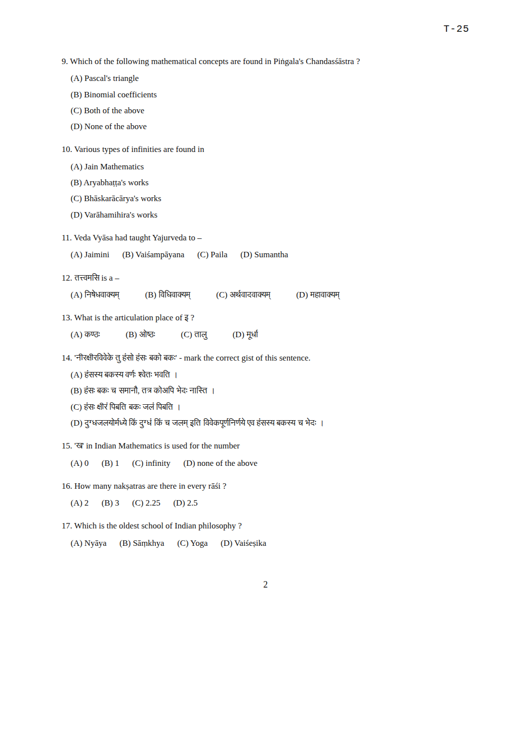T-25
9. Which of the following mathematical concepts are found in Piṅgala's Chandasśāstra ?
(A) Pascal's triangle
(B) Binomial coefficients
(C) Both of the above
(D) None of the above
10. Various types of infinities are found in
(A) Jain Mathematics
(B) Aryabhaṭṭa's works
(C) Bhāskarācārya's works
(D) Varāhamihira's works
11. Veda Vyāsa had taught Yajurveda to –
(A) Jaimini(B) Vaiśampāyana(C) Paila(D) Sumantha
12. तत्त्वमसि is a –
(A) निषेधवाक्यम्(B) विधिवाक्यम्(C) अर्थवादवाक्यम्(D) महावाक्यम्
13. What is the articulation place of इ ?
(A) कण्ठः(B) ओष्ठः(C) तालु(D) मूर्धा
14. 'नीरक्षीरविवेके तु हंसो हंसः बको बकः' - mark the correct gist of this sentence.
(A) हंसस्य बकस्य वर्णः श्वेतः भवति ।
(B) हंसः बकः च समानौ, तत्र कोअपि भेदः नास्ति ।
(C) हंसः क्षीरं पिबति बकः जलं पिबति ।
(D) दुग्धजलयोर्मध्ये किं दुग्धं किं च जलम् इति विवेकपूर्णनिर्णये एव हंसस्य बकस्य च भेदः ।
15. 'ख' in Indian Mathematics is used for the number
(A) 0(B) 1(C) infinity(D) none of the above
16. How many nakṣatras are there in every rāśi ?
(A) 2(B) 3(C) 2.25(D) 2.5
17. Which is the oldest school of Indian philosophy ?
(A) Nyāya(B) Sāṃkhya(C) Yoga(D) Vaiśeṣika
2